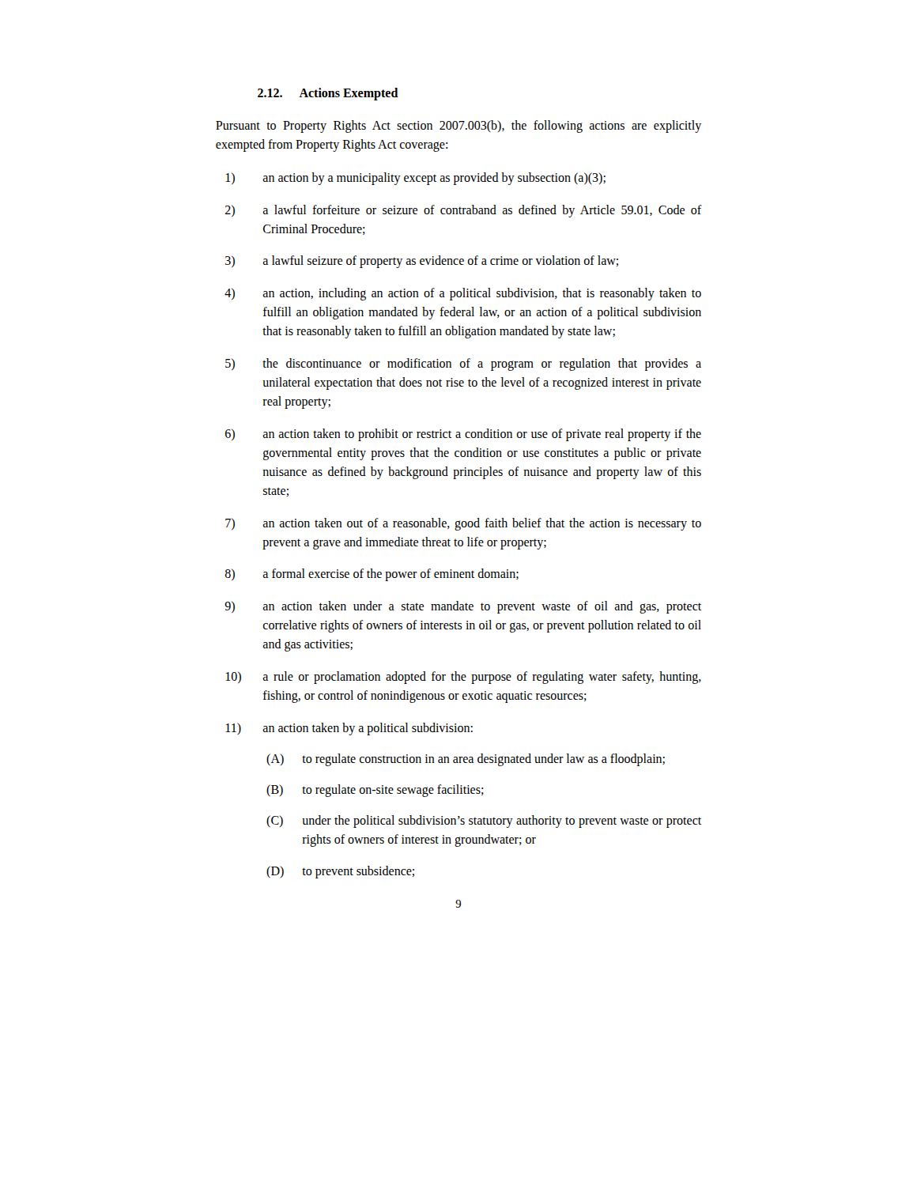2.12. Actions Exempted
Pursuant to Property Rights Act section 2007.003(b), the following actions are explicitly exempted from Property Rights Act coverage:
1) an action by a municipality except as provided by subsection (a)(3);
2) a lawful forfeiture or seizure of contraband as defined by Article 59.01, Code of Criminal Procedure;
3) a lawful seizure of property as evidence of a crime or violation of law;
4) an action, including an action of a political subdivision, that is reasonably taken to fulfill an obligation mandated by federal law, or an action of a political subdivision that is reasonably taken to fulfill an obligation mandated by state law;
5) the discontinuance or modification of a program or regulation that provides a unilateral expectation that does not rise to the level of a recognized interest in private real property;
6) an action taken to prohibit or restrict a condition or use of private real property if the governmental entity proves that the condition or use constitutes a public or private nuisance as defined by background principles of nuisance and property law of this state;
7) an action taken out of a reasonable, good faith belief that the action is necessary to prevent a grave and immediate threat to life or property;
8) a formal exercise of the power of eminent domain;
9) an action taken under a state mandate to prevent waste of oil and gas, protect correlative rights of owners of interests in oil or gas, or prevent pollution related to oil and gas activities;
10) a rule or proclamation adopted for the purpose of regulating water safety, hunting, fishing, or control of nonindigenous or exotic aquatic resources;
11) an action taken by a political subdivision:
(A) to regulate construction in an area designated under law as a floodplain;
(B) to regulate on-site sewage facilities;
(C) under the political subdivision’s statutory authority to prevent waste or protect rights of owners of interest in groundwater; or
(D) to prevent subsidence;
9